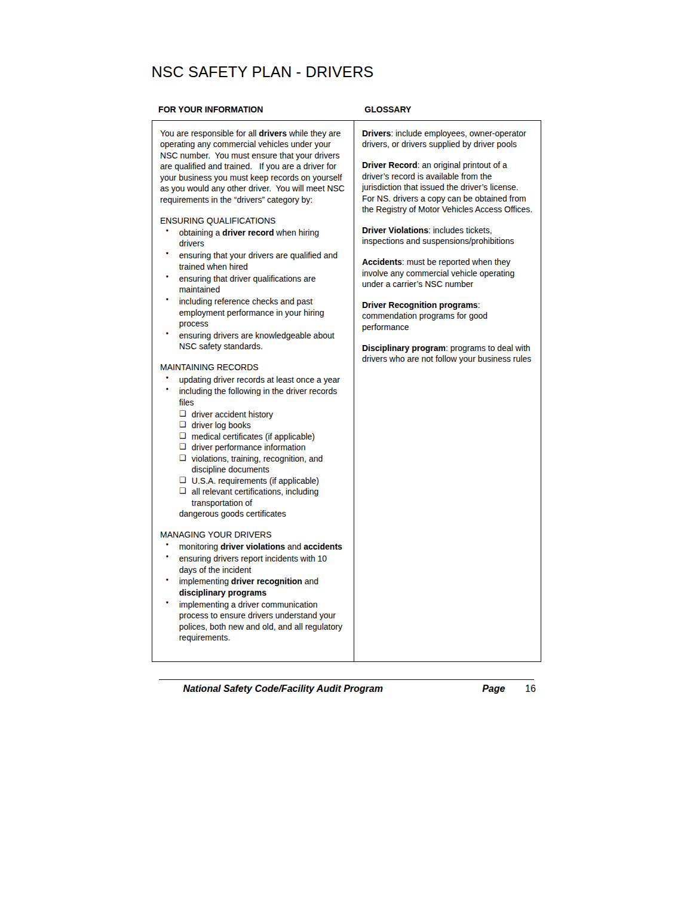NSC SAFETY PLAN - DRIVERS
FOR YOUR INFORMATION
GLOSSARY
| You are responsible for all drivers while they are operating any commercial vehicles under your NSC number. You must ensure that your drivers are qualified and trained. If you are a driver for your business you must keep records on yourself as you would any other driver. You will meet NSC requirements in the “drivers” category by: ENSURING QUALIFICATIONS obtaining a driver record when hiring drivers ensuring that your drivers are qualified and trained when hired ensuring that driver qualifications are maintained including reference checks and past employment performance in your hiring process ensuring drivers are knowledgeable about NSC safety standards. MAINTAINING RECORDS updating driver records at least once a year including the following in the driver records files driver accident history driver log books medical certificates (if applicable) driver performance information violations, training, recognition, and discipline documents U.S.A. requirements (if applicable) all relevant certifications, including transportation of dangerous goods certificates MANAGING YOUR DRIVERS monitoring driver violations and accidents ensuring drivers report incidents with 10 days of the incident implementing driver recognition and disciplinary programs implementing a driver communication process to ensure drivers understand your polices, both new and old, and all regulatory requirements. | Drivers : include employees, owner-operator drivers, or drivers supplied by driver pools Driver Record : an original printout of a driver’s record is available from the jurisdiction that issued the driver’s license. For NS. drivers a copy can be obtained from the Registry of Motor Vehicles Access Offices. Driver Violations : includes tickets, inspections and suspensions/prohibitions Accidents : must be reported when they involve any commercial vehicle operating under a carrier’s NSC number Driver Recognition programs : commendation programs for good performance Disciplinary program : programs to deal with drivers who are not follow your business rules |
National Safety Code/Facility Audit Program Page 16